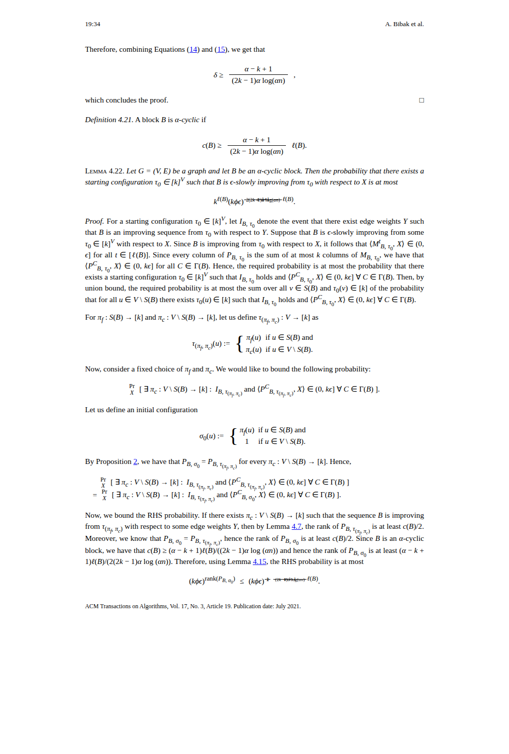19:34 A. Bibak et al.
Therefore, combining Equations (14) and (15), we get that
δ ≥ α − k + 1 (2k − 1)α log(αn) ,
which concludes the proof. □
Definition 4.21. A block B is α-cyclic if
c(B) ≥ α − k + 1 (2k − 1)α log(αn) ℓ(B).
Lemma 4.22. Let G = (V, E) be a graph and let B be an α-cyclic block. Then the probability that there exists a starting configuration τ0 ∈ [k]V such that B is ϵ-slowly improving from τ0 with respect to X is at most
kℓ(B)(kϕϵ)α−k+12(2k−1)α log(αn) ℓ(B).
Proof. For a starting configuration τ0 ∈ [k]V, let IB, τ0 denote the event that there exist edge weights Y such that B is an improving sequence from τ0 with respect to Y. Suppose that B is ϵ-slowly improving from some τ0 ∈ [k]V with respect to X. Since B is improving from τ0 with respect to X, it follows that ⟨MtB, τ0, X⟩ ∈ (0, ϵ] for all t ∈ [ℓ(B)]. Since every column of PB, τ0 is the sum of at most k columns of MB, τ0, we have that ⟨PCB, τ0, X⟩ ∈ (0, kϵ] for all C ∈ Γ(B). Hence, the required probability is at most the probability that there exists a starting configuration τ0 ∈ [k]V such that IB, τ0 holds and ⟨PCB, τ0, X⟩ ∈ (0, kϵ] ∀ C ∈ Γ(B). Then, by union bound, the required probability is at most the sum over all v ∈ S(B) and τ0(v) ∈ [k] of the probability that for all u ∈ V \ S(B) there exists τ0(u) ∈ [k] such that IB, τ0 holds and ⟨PCB, τ0, X⟩ ∈ (0, kϵ] ∀ C ∈ Γ(B).
For πf : S(B) → [k] and πc : V \ S(B) → [k], let us define τ(πf, πc) : V → [k] as
τ(πf, πc)(u) := {
| π f ( u ) | if u ∈ S ( B ) and |
| π c ( u ) | if u ∈ V \ S ( B ). |
Now, consider a fixed choice of πf and πc. We would like to bound the following probability:
Pr X [ ∃ πc : V \ S(B) → [k] : IB, τ(πf, πc) and ⟨PCB, τ(πf, πc), X⟩ ∈ (0, kϵ] ∀ C ∈ Γ(B) ].
Let us define an initial configuration
σ0(u) := {
| π f ( u ) | if u ∈ S ( B ) and |
| 1 | if u ∈ V \ S ( B ). |
By Proposition 2, we have that PB, σ0 = PB, τ(πf, πc) for every πc : V \ S(B) → [k]. Hence,
Pr X [ ∃ πc : V \ S(B) → [k] : IB, τ(πf, πc) and ⟨PCB, τ(πf, πc), X⟩ ∈ (0, kϵ] ∀ C ∈ Γ(B) ]
= Pr X [ ∃ πc : V \ S(B) → [k] : IB, τ(πf, πc) and ⟨PCB, σ0, X⟩ ∈ (0, kϵ] ∀ C ∈ Γ(B) ].
Now, we bound the RHS probability. If there exists πc : V \ S(B) → [k] such that the sequence B is improving from τ(πf, πc) with respect to some edge weights Y, then by Lemma 4.7, the rank of PB, τ(πf, πc) is at least c(B)/2. Moreover, we know that PB, σ0 = PB, τ(πf, πc), hence the rank of PB, σ0 is at least c(B)/2. Since B is an α-cyclic block, we have that c(B) ≥ (α − k + 1)ℓ(B)/((2k − 1)α log (αn)) and hence the rank of PB, σ0 is at least (α − k + 1)ℓ(B)/(2(2k − 1)α log (αn)). Therefore, using Lemma 4.15, the RHS probability is at most
(kϕϵ)rank(PB, σ0) ≤ (kϕϵ)12 α−k+1(2k−1)α log(αn) ℓ(B).
ACM Transactions on Algorithms, Vol. 17, No. 3, Article 19. Publication date: July 2021.